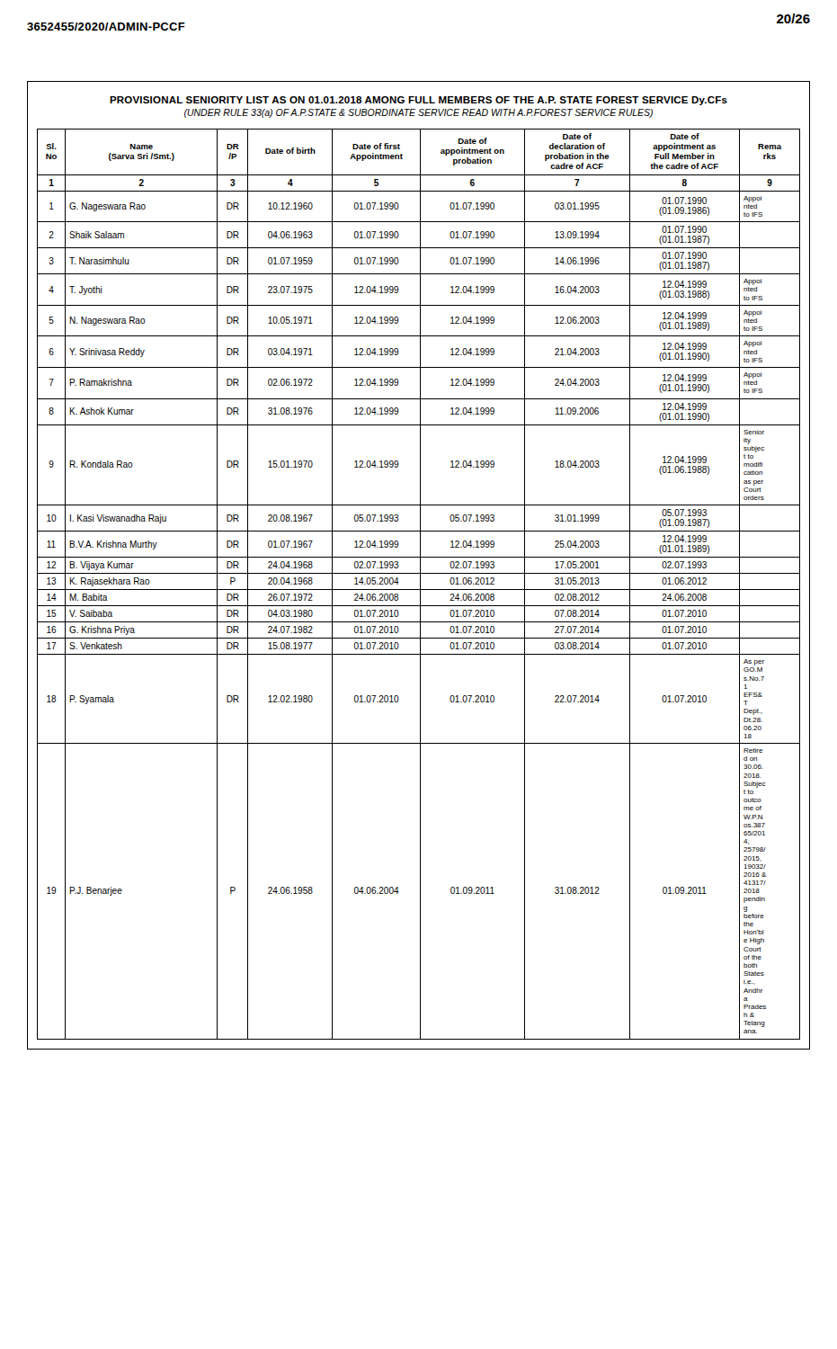3652455/2020/ADMIN-PCCF 20/26
PROVISIONAL SENIORITY LIST AS ON 01.01.2018 AMONG FULL MEMBERS OF THE A.P. STATE FOREST SERVICE Dy.CFs
(UNDER RULE 33(a) OF A.P.STATE & SUBORDINATE SERVICE READ WITH A.P.FOREST SERVICE RULES)
| Sl. No | Name (Sarva Sri /Smt.) | DR /P | Date of birth | Date of first Appointment | Date of appointment on probation | Date of declaration of probation in the cadre of ACF | Date of appointment as Full Member in the cadre of ACF | Rema rks |
| --- | --- | --- | --- | --- | --- | --- | --- | --- |
| 1 | 2 | 3 | 4 | 5 | 6 | 7 | 8 | 9 |
| 1 | G. Nageswara Rao | DR | 10.12.1960 | 01.07.1990 | 01.07.1990 | 03.01.1995 | 01.07.1990 (01.09.1986) | Appoi nted to IFS |
| 2 | Shaik Salaam | DR | 04.06.1963 | 01.07.1990 | 01.07.1990 | 13.09.1994 | 01.07.1990 (01.01.1987) | |
| 3 | T. Narasimhulu | DR | 01.07.1959 | 01.07.1990 | 01.07.1990 | 14.06.1996 | 01.07.1990 (01.01.1987) | |
| 4 | T. Jyothi | DR | 23.07.1975 | 12.04.1999 | 12.04.1999 | 16.04.2003 | 12.04.1999 (01.03.1988) | Appoi nted to IFS |
| 5 | N. Nageswara Rao | DR | 10.05.1971 | 12.04.1999 | 12.04.1999 | 12.06.2003 | 12.04.1999 (01.01.1989) | Appoi nted to IFS |
| 6 | Y. Srinivasa Reddy | DR | 03.04.1971 | 12.04.1999 | 12.04.1999 | 21.04.2003 | 12.04.1999 (01.01.1990) | Appoi nted to IFS |
| 7 | P. Ramakrishna | DR | 02.06.1972 | 12.04.1999 | 12.04.1999 | 24.04.2003 | 12.04.1999 (01.01.1990) | Appoi nted to IFS |
| 8 | K. Ashok Kumar | DR | 31.08.1976 | 12.04.1999 | 12.04.1999 | 11.09.2006 | 12.04.1999 (01.01.1990) | |
| 9 | R. Kondala Rao | DR | 15.01.1970 | 12.04.1999 | 12.04.1999 | 18.04.2003 | 12.04.1999 (01.06.1988) | Senior ity subjec t to modifi cation as per Court orders |
| 10 | I. Kasi Viswanadha Raju | DR | 20.08.1967 | 05.07.1993 | 05.07.1993 | 31.01.1999 | 05.07.1993 (01.09.1987) | |
| 11 | B.V.A. Krishna Murthy | DR | 01.07.1967 | 12.04.1999 | 12.04.1999 | 25.04.2003 | 12.04.1999 (01.01.1989) | |
| 12 | B. Vijaya Kumar | DR | 24.04.1968 | 02.07.1993 | 02.07.1993 | 17.05.2001 | 02.07.1993 | |
| 13 | K. Rajasekhara Rao | P | 20.04.1968 | 14.05.2004 | 01.06.2012 | 31.05.2013 | 01.06.2012 | |
| 14 | M. Babita | DR | 26.07.1972 | 24.06.2008 | 24.06.2008 | 02.08.2012 | 24.06.2008 | |
| 15 | V. Saibaba | DR | 04.03.1980 | 01.07.2010 | 01.07.2010 | 07.08.2014 | 01.07.2010 | |
| 16 | G. Krishna Priya | DR | 24.07.1982 | 01.07.2010 | 01.07.2010 | 27.07.2014 | 01.07.2010 | |
| 17 | S. Venkatesh | DR | 15.08.1977 | 01.07.2010 | 01.07.2010 | 03.08.2014 | 01.07.2010 | |
| 18 | P. Syamala | DR | 12.02.1980 | 01.07.2010 | 01.07.2010 | 22.07.2014 | 01.07.2010 | As per GO.M s.No.7 1 EFS& T Dept., Dt.28. 06.20 18 |
| 19 | P.J. Benarjee | P | 24.06.1958 | 04.06.2004 | 01.09.2011 | 31.08.2012 | 01.09.2011 | Retire d on 30.06. 2018. Subjec t to outco me of W.P.N os.387 65/201 4, 25798/ 2015, 19032/ 2016 & 41317/ 2018 pendin g before the Hon'bl e High Court of the both States i.e., Andhr a Prades h & Telang ana. |